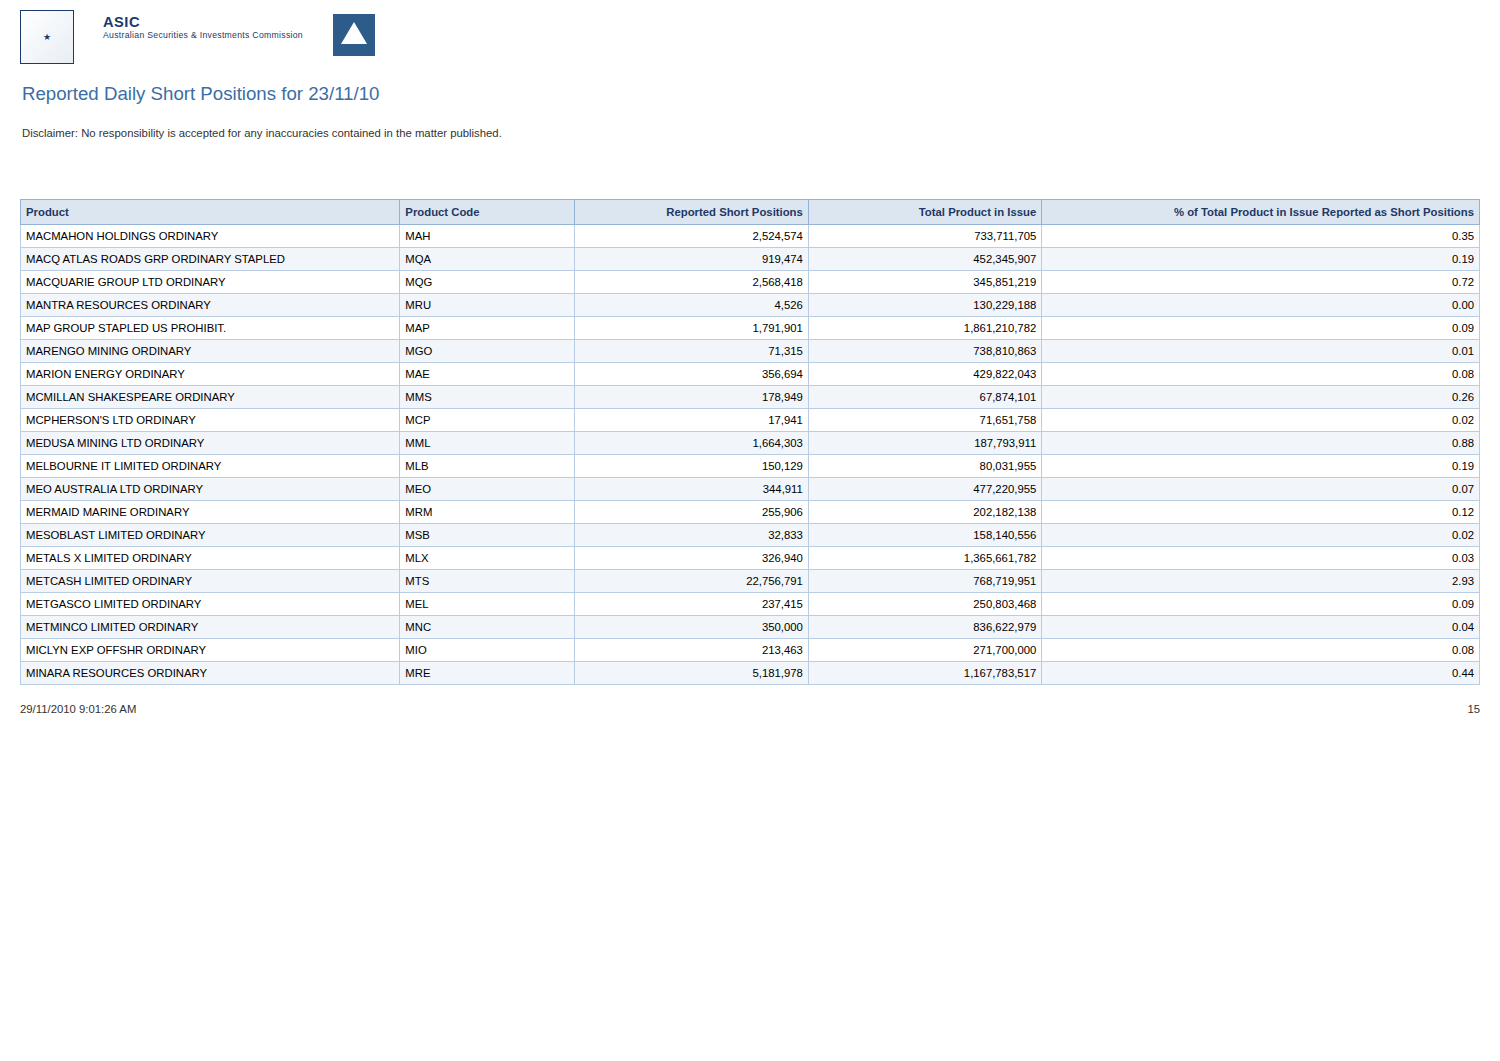★
ASIC
Australian Securities & Investments Commission
Reported Daily Short Positions for 23/11/10
Disclaimer: No responsibility is accepted for any inaccuracies contained in the matter published.
| Product | Product Code | Reported Short Positions | Total Product in Issue | % of Total Product in Issue Reported as Short Positions |
| --- | --- | --- | --- | --- |
| MACMAHON HOLDINGS ORDINARY | MAH | 2,524,574 | 733,711,705 | 0.35 |
| MACQ ATLAS ROADS GRP ORDINARY STAPLED | MQA | 919,474 | 452,345,907 | 0.19 |
| MACQUARIE GROUP LTD ORDINARY | MQG | 2,568,418 | 345,851,219 | 0.72 |
| MANTRA RESOURCES ORDINARY | MRU | 4,526 | 130,229,188 | 0.00 |
| MAP GROUP STAPLED US PROHIBIT. | MAP | 1,791,901 | 1,861,210,782 | 0.09 |
| MARENGO MINING ORDINARY | MGO | 71,315 | 738,810,863 | 0.01 |
| MARION ENERGY ORDINARY | MAE | 356,694 | 429,822,043 | 0.08 |
| MCMILLAN SHAKESPEARE ORDINARY | MMS | 178,949 | 67,874,101 | 0.26 |
| MCPHERSON'S LTD ORDINARY | MCP | 17,941 | 71,651,758 | 0.02 |
| MEDUSA MINING LTD ORDINARY | MML | 1,664,303 | 187,793,911 | 0.88 |
| MELBOURNE IT LIMITED ORDINARY | MLB | 150,129 | 80,031,955 | 0.19 |
| MEO AUSTRALIA LTD ORDINARY | MEO | 344,911 | 477,220,955 | 0.07 |
| MERMAID MARINE ORDINARY | MRM | 255,906 | 202,182,138 | 0.12 |
| MESOBLAST LIMITED ORDINARY | MSB | 32,833 | 158,140,556 | 0.02 |
| METALS X LIMITED ORDINARY | MLX | 326,940 | 1,365,661,782 | 0.03 |
| METCASH LIMITED ORDINARY | MTS | 22,756,791 | 768,719,951 | 2.93 |
| METGASCO LIMITED ORDINARY | MEL | 237,415 | 250,803,468 | 0.09 |
| METMINCO LIMITED ORDINARY | MNC | 350,000 | 836,622,979 | 0.04 |
| MICLYN EXP OFFSHR ORDINARY | MIO | 213,463 | 271,700,000 | 0.08 |
| MINARA RESOURCES ORDINARY | MRE | 5,181,978 | 1,167,783,517 | 0.44 |
29/11/2010 9:01:26 AM
15